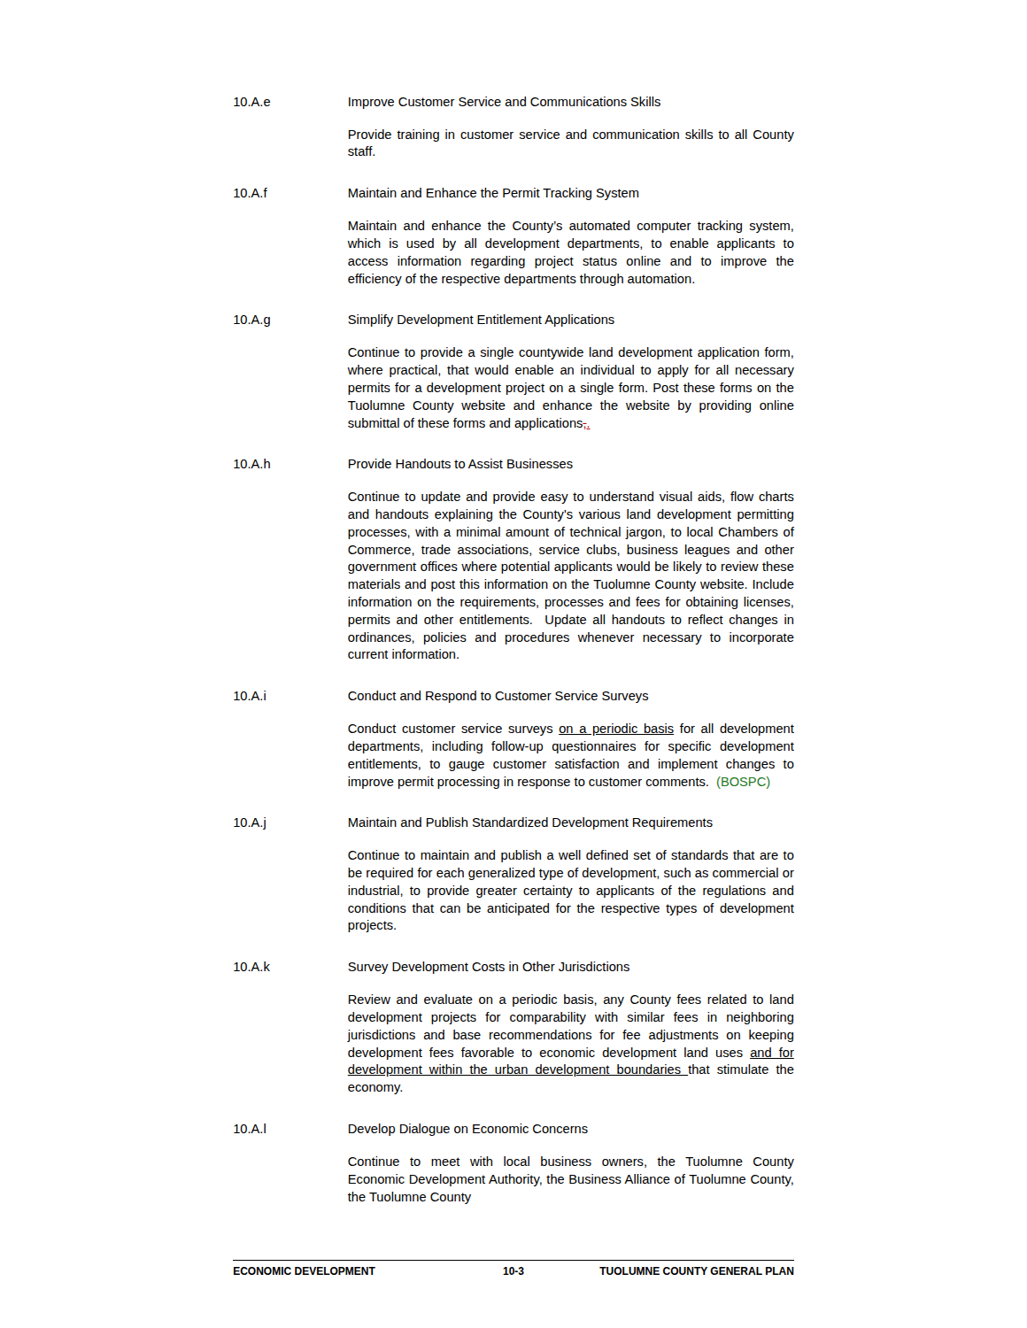10.A.e
Improve Customer Service and Communications Skills
Provide training in customer service and communication skills to all County staff.
10.A.f
Maintain and Enhance the Permit Tracking System
Maintain and enhance the County’s automated computer tracking system, which is used by all development departments, to enable applicants to access information regarding project status online and to improve the efficiency of the respective departments through automation.
10.A.g
Simplify Development Entitlement Applications
Continue to provide a single countywide land development application form, where practical, that would enable an individual to apply for all necessary permits for a development project on a single form. Post these forms on the Tuolumne County website and enhance the website by providing online submittal of these forms and applications,.
10.A.h
Provide Handouts to Assist Businesses
Continue to update and provide easy to understand visual aids, flow charts and handouts explaining the County's various land development permitting processes, with a minimal amount of technical jargon, to local Chambers of Commerce, trade associations, service clubs, business leagues and other government offices where potential applicants would be likely to review these materials and post this information on the Tuolumne County website. Include information on the requirements, processes and fees for obtaining licenses, permits and other entitlements. Update all handouts to reflect changes in ordinances, policies and procedures whenever necessary to incorporate current information.
10.A.i
Conduct and Respond to Customer Service Surveys
Conduct customer service surveys on a periodic basis for all development departments, including follow-up questionnaires for specific development entitlements, to gauge customer satisfaction and implement changes to improve permit processing in response to customer comments. (BOSPC)
10.A.j
Maintain and Publish Standardized Development Requirements
Continue to maintain and publish a well defined set of standards that are to be required for each generalized type of development, such as commercial or industrial, to provide greater certainty to applicants of the regulations and conditions that can be anticipated for the respective types of development projects.
10.A.k
Survey Development Costs in Other Jurisdictions
Review and evaluate on a periodic basis, any County fees related to land development projects for comparability with similar fees in neighboring jurisdictions and base recommendations for fee adjustments on keeping development fees favorable to economic development land uses and for development within the urban development boundaries that stimulate the economy.
10.A.l
Develop Dialogue on Economic Concerns
Continue to meet with local business owners, the Tuolumne County Economic Development Authority, the Business Alliance of Tuolumne County, the Tuolumne County
ECONOMIC DEVELOPMENT
10-3
TUOLUMNE COUNTY GENERAL PLAN